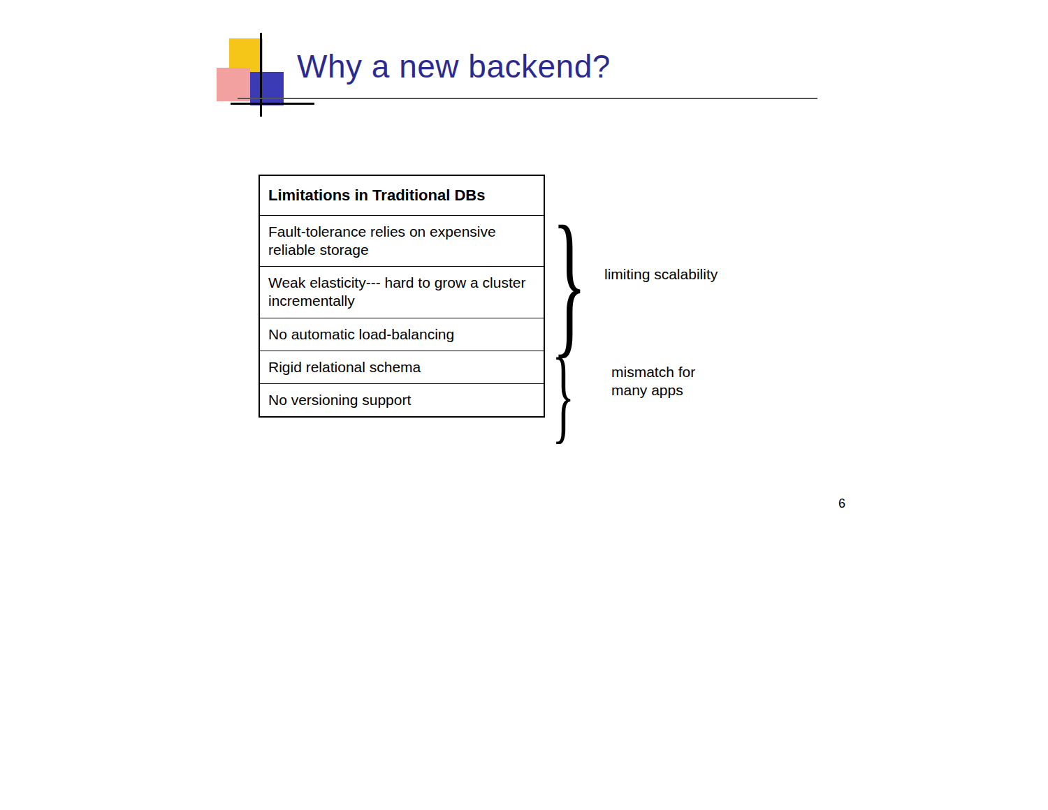Why a new backend?
| Limitations in Traditional DBs |
| --- |
| Fault-tolerance relies on expensive reliable storage |
| Weak elasticity--- hard to grow a cluster incrementally |
| No automatic load-balancing |
| Rigid relational schema |
| No versioning support |
}
}
limiting scalability
mismatch for
many apps
6